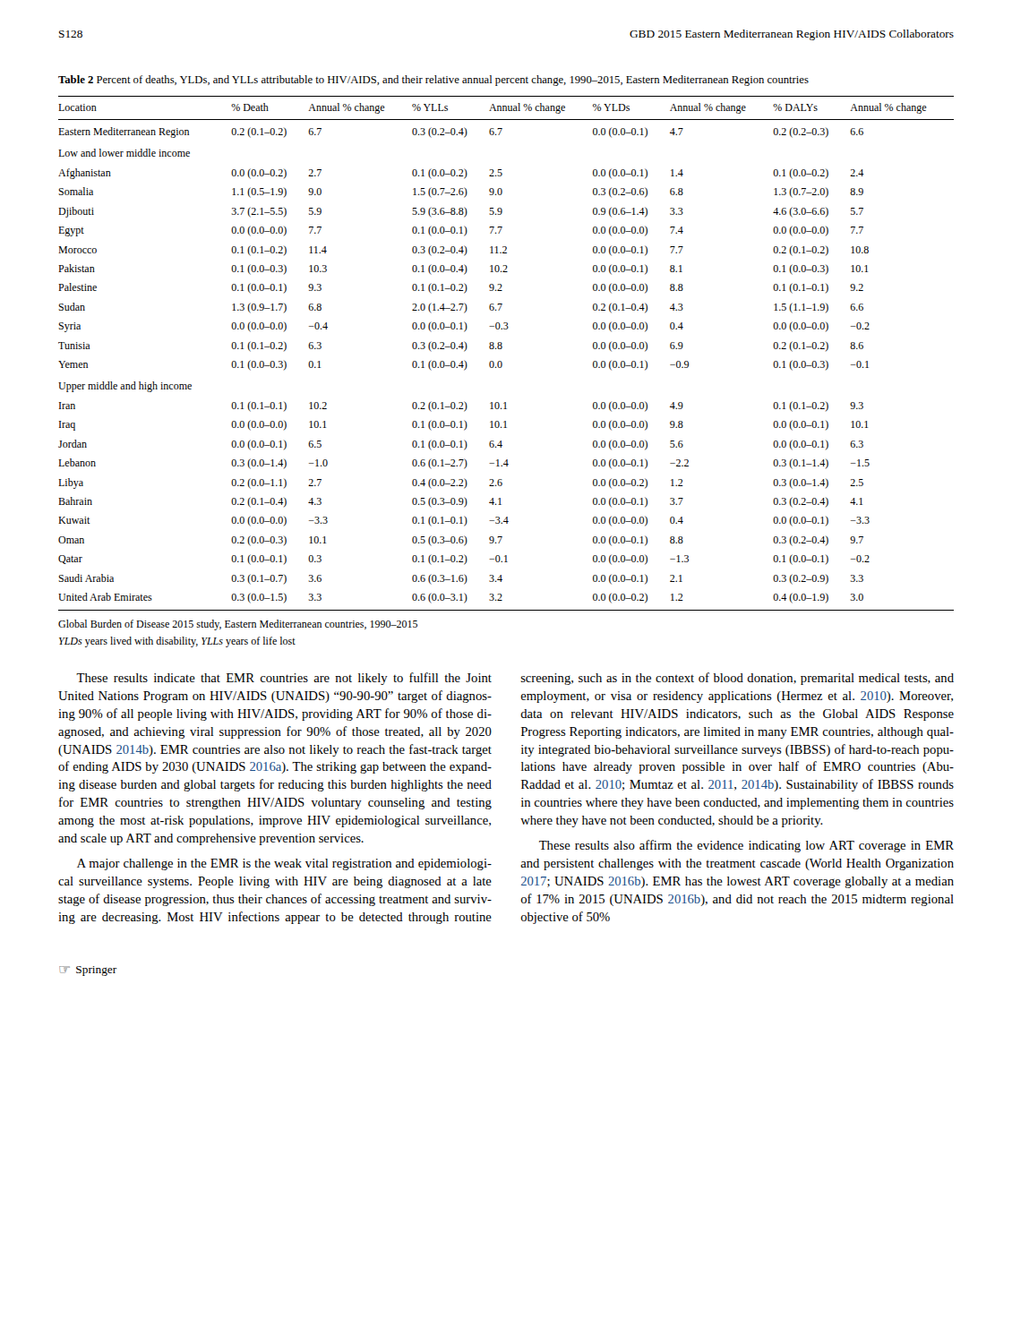S128 GBD 2015 Eastern Mediterranean Region HIV/AIDS Collaborators
Table 2 Percent of deaths, YLDs, and YLLs attributable to HIV/AIDS, and their relative annual percent change, 1990–2015, Eastern Mediterranean Region countries
| Location | % Death | Annual % change | % YLLs | Annual % change | % YLDs | Annual % change | % DALYs | Annual % change |
| --- | --- | --- | --- | --- | --- | --- | --- | --- |
| Eastern Mediterranean Region | 0.2 (0.1–0.2) | 6.7 | 0.3 (0.2–0.4) | 6.7 | 0.0 (0.0–0.1) | 4.7 | 0.2 (0.2–0.3) | 6.6 |
| Low and lower middle income |
| Afghanistan | 0.0 (0.0–0.2) | 2.7 | 0.1 (0.0–0.2) | 2.5 | 0.0 (0.0–0.1) | 1.4 | 0.1 (0.0–0.2) | 2.4 |
| Somalia | 1.1 (0.5–1.9) | 9.0 | 1.5 (0.7–2.6) | 9.0 | 0.3 (0.2–0.6) | 6.8 | 1.3 (0.7–2.0) | 8.9 |
| Djibouti | 3.7 (2.1–5.5) | 5.9 | 5.9 (3.6–8.8) | 5.9 | 0.9 (0.6–1.4) | 3.3 | 4.6 (3.0–6.6) | 5.7 |
| Egypt | 0.0 (0.0–0.0) | 7.7 | 0.1 (0.0–0.1) | 7.7 | 0.0 (0.0–0.0) | 7.4 | 0.0 (0.0–0.0) | 7.7 |
| Morocco | 0.1 (0.1–0.2) | 11.4 | 0.3 (0.2–0.4) | 11.2 | 0.0 (0.0–0.1) | 7.7 | 0.2 (0.1–0.2) | 10.8 |
| Pakistan | 0.1 (0.0–0.3) | 10.3 | 0.1 (0.0–0.4) | 10.2 | 0.0 (0.0–0.1) | 8.1 | 0.1 (0.0–0.3) | 10.1 |
| Palestine | 0.1 (0.0–0.1) | 9.3 | 0.1 (0.1–0.2) | 9.2 | 0.0 (0.0–0.0) | 8.8 | 0.1 (0.1–0.1) | 9.2 |
| Sudan | 1.3 (0.9–1.7) | 6.8 | 2.0 (1.4–2.7) | 6.7 | 0.2 (0.1–0.4) | 4.3 | 1.5 (1.1–1.9) | 6.6 |
| Syria | 0.0 (0.0–0.0) | −0.4 | 0.0 (0.0–0.1) | −0.3 | 0.0 (0.0–0.0) | 0.4 | 0.0 (0.0–0.0) | −0.2 |
| Tunisia | 0.1 (0.1–0.2) | 6.3 | 0.3 (0.2–0.4) | 8.8 | 0.0 (0.0–0.0) | 6.9 | 0.2 (0.1–0.2) | 8.6 |
| Yemen | 0.1 (0.0–0.3) | 0.1 | 0.1 (0.0–0.4) | 0.0 | 0.0 (0.0–0.1) | −0.9 | 0.1 (0.0–0.3) | −0.1 |
| Upper middle and high income |
| Iran | 0.1 (0.1–0.1) | 10.2 | 0.2 (0.1–0.2) | 10.1 | 0.0 (0.0–0.0) | 4.9 | 0.1 (0.1–0.2) | 9.3 |
| Iraq | 0.0 (0.0–0.0) | 10.1 | 0.1 (0.0–0.1) | 10.1 | 0.0 (0.0–0.0) | 9.8 | 0.0 (0.0–0.1) | 10.1 |
| Jordan | 0.0 (0.0–0.1) | 6.5 | 0.1 (0.0–0.1) | 6.4 | 0.0 (0.0–0.0) | 5.6 | 0.0 (0.0–0.1) | 6.3 |
| Lebanon | 0.3 (0.0–1.4) | −1.0 | 0.6 (0.1–2.7) | −1.4 | 0.0 (0.0–0.1) | −2.2 | 0.3 (0.1–1.4) | −1.5 |
| Libya | 0.2 (0.0–1.1) | 2.7 | 0.4 (0.0–2.2) | 2.6 | 0.0 (0.0–0.2) | 1.2 | 0.3 (0.0–1.4) | 2.5 |
| Bahrain | 0.2 (0.1–0.4) | 4.3 | 0.5 (0.3–0.9) | 4.1 | 0.0 (0.0–0.1) | 3.7 | 0.3 (0.2–0.4) | 4.1 |
| Kuwait | 0.0 (0.0–0.0) | −3.3 | 0.1 (0.1–0.1) | −3.4 | 0.0 (0.0–0.0) | 0.4 | 0.0 (0.0–0.1) | −3.3 |
| Oman | 0.2 (0.0–0.3) | 10.1 | 0.5 (0.3–0.6) | 9.7 | 0.0 (0.0–0.1) | 8.8 | 0.3 (0.2–0.4) | 9.7 |
| Qatar | 0.1 (0.0–0.1) | 0.3 | 0.1 (0.1–0.2) | −0.1 | 0.0 (0.0–0.0) | −1.3 | 0.1 (0.0–0.1) | −0.2 |
| Saudi Arabia | 0.3 (0.1–0.7) | 3.6 | 0.6 (0.3–1.6) | 3.4 | 0.0 (0.0–0.1) | 2.1 | 0.3 (0.2–0.9) | 3.3 |
| United Arab Emirates | 0.3 (0.0–1.5) | 3.3 | 0.6 (0.0–3.1) | 3.2 | 0.0 (0.0–0.2) | 1.2 | 0.4 (0.0–1.9) | 3.0 |
Global Burden of Disease 2015 study, Eastern Mediterranean countries, 1990–2015
YLDs years lived with disability, YLLs years of life lost
These results indicate that EMR countries are not likely to fulfill the Joint United Nations Program on HIV/AIDS (UNAIDS) “90-90-90” target of diagnosing 90% of all people living with HIV/AIDS, providing ART for 90% of those diagnosed, and achieving viral suppression for 90% of those treated, all by 2020 (UNAIDS 2014b). EMR countries are also not likely to reach the fast-track target of ending AIDS by 2030 (UNAIDS 2016a). The striking gap between the expanding disease burden and global targets for reducing this burden highlights the need for EMR countries to strengthen HIV/AIDS voluntary counseling and testing among the most at-risk populations, improve HIV epidemiological surveillance, and scale up ART and comprehensive prevention services.
A major challenge in the EMR is the weak vital registration and epidemiological surveillance systems. People living with HIV are being diagnosed at a late stage of disease progression, thus their chances of accessing treatment and surviving are decreasing. Most HIV infections appear to be detected through routine screening, such as in the context of blood donation, premarital medical tests, and employment, or visa or residency applications (Hermez et al. 2010). Moreover, data on relevant HIV/AIDS indicators, such as the Global AIDS Response Progress Reporting indicators, are limited in many EMR countries, although quality integrated bio-behavioral surveillance surveys (IBBSS) of hard-to-reach populations have already proven possible in over half of EMRO countries (Abu-Raddad et al. 2010; Mumtaz et al. 2011, 2014b). Sustainability of IBBSS rounds in countries where they have been conducted, and implementing them in countries where they have not been conducted, should be a priority.
These results also affirm the evidence indicating low ART coverage in EMR and persistent challenges with the treatment cascade (World Health Organization 2017; UNAIDS 2016b). EMR has the lowest ART coverage globally at a median of 17% in 2015 (UNAIDS 2016b), and did not reach the 2015 midterm regional objective of 50%
☞ Springer